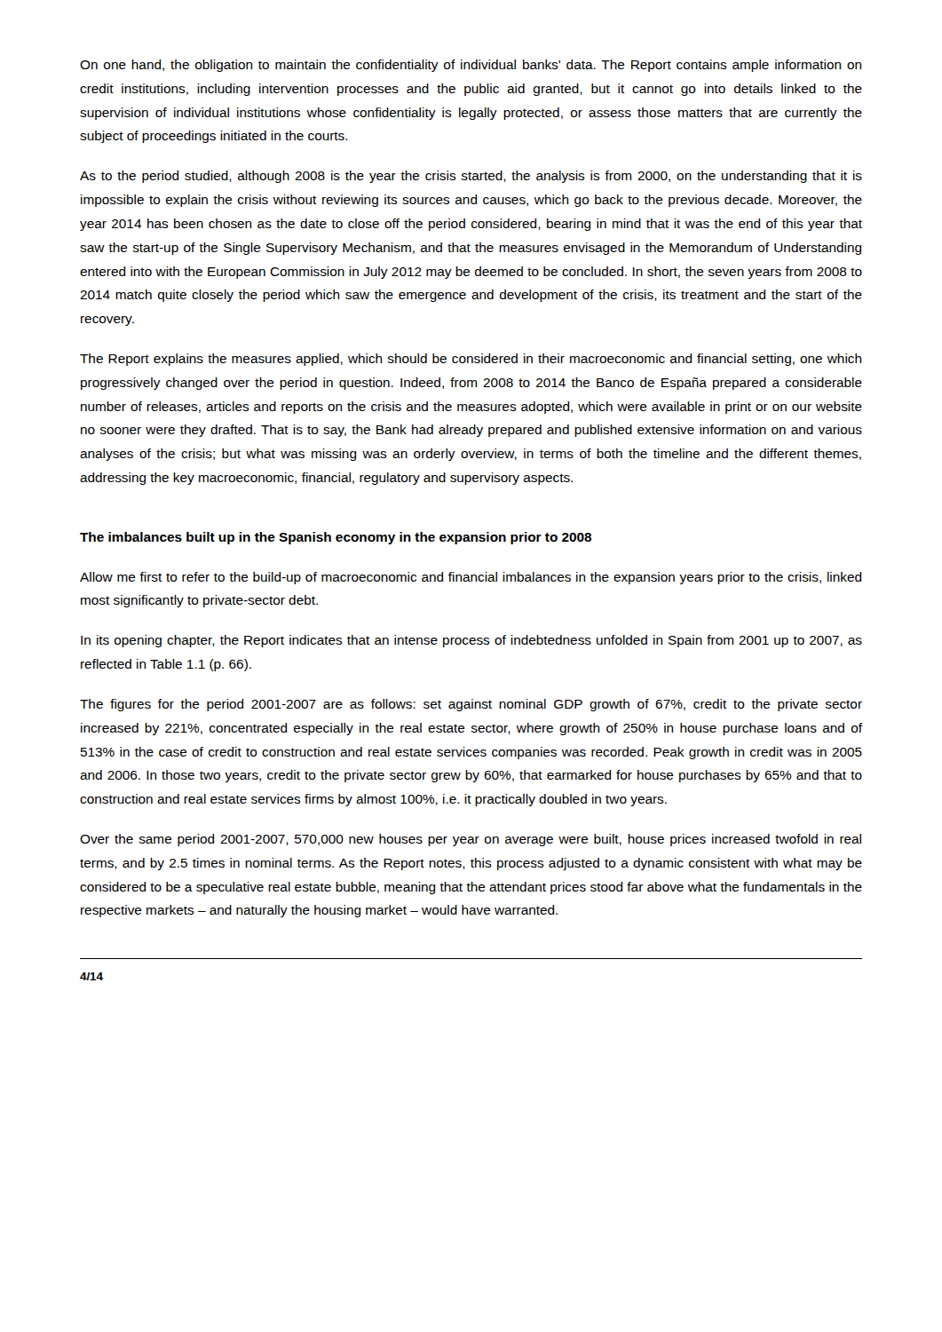On one hand, the obligation to maintain the confidentiality of individual banks' data. The Report contains ample information on credit institutions, including intervention processes and the public aid granted, but it cannot go into details linked to the supervision of individual institutions whose confidentiality is legally protected, or assess those matters that are currently the subject of proceedings initiated in the courts.
As to the period studied, although 2008 is the year the crisis started, the analysis is from 2000, on the understanding that it is impossible to explain the crisis without reviewing its sources and causes, which go back to the previous decade. Moreover, the year 2014 has been chosen as the date to close off the period considered, bearing in mind that it was the end of this year that saw the start-up of the Single Supervisory Mechanism, and that the measures envisaged in the Memorandum of Understanding entered into with the European Commission in July 2012 may be deemed to be concluded. In short, the seven years from 2008 to 2014 match quite closely the period which saw the emergence and development of the crisis, its treatment and the start of the recovery.
The Report explains the measures applied, which should be considered in their macroeconomic and financial setting, one which progressively changed over the period in question. Indeed, from 2008 to 2014 the Banco de España prepared a considerable number of releases, articles and reports on the crisis and the measures adopted, which were available in print or on our website no sooner were they drafted. That is to say, the Bank had already prepared and published extensive information on and various analyses of the crisis; but what was missing was an orderly overview, in terms of both the timeline and the different themes, addressing the key macroeconomic, financial, regulatory and supervisory aspects.
The imbalances built up in the Spanish economy in the expansion prior to 2008
Allow me first to refer to the build-up of macroeconomic and financial imbalances in the expansion years prior to the crisis, linked most significantly to private-sector debt.
In its opening chapter, the Report indicates that an intense process of indebtedness unfolded in Spain from 2001 up to 2007, as reflected in Table 1.1 (p. 66).
The figures for the period 2001-2007 are as follows: set against nominal GDP growth of 67%, credit to the private sector increased by 221%, concentrated especially in the real estate sector, where growth of 250% in house purchase loans and of 513% in the case of credit to construction and real estate services companies was recorded. Peak growth in credit was in 2005 and 2006. In those two years, credit to the private sector grew by 60%, that earmarked for house purchases by 65% and that to construction and real estate services firms by almost 100%, i.e. it practically doubled in two years.
Over the same period 2001-2007, 570,000 new houses per year on average were built, house prices increased twofold in real terms, and by 2.5 times in nominal terms. As the Report notes, this process adjusted to a dynamic consistent with what may be considered to be a speculative real estate bubble, meaning that the attendant prices stood far above what the fundamentals in the respective markets – and naturally the housing market – would have warranted.
4/14